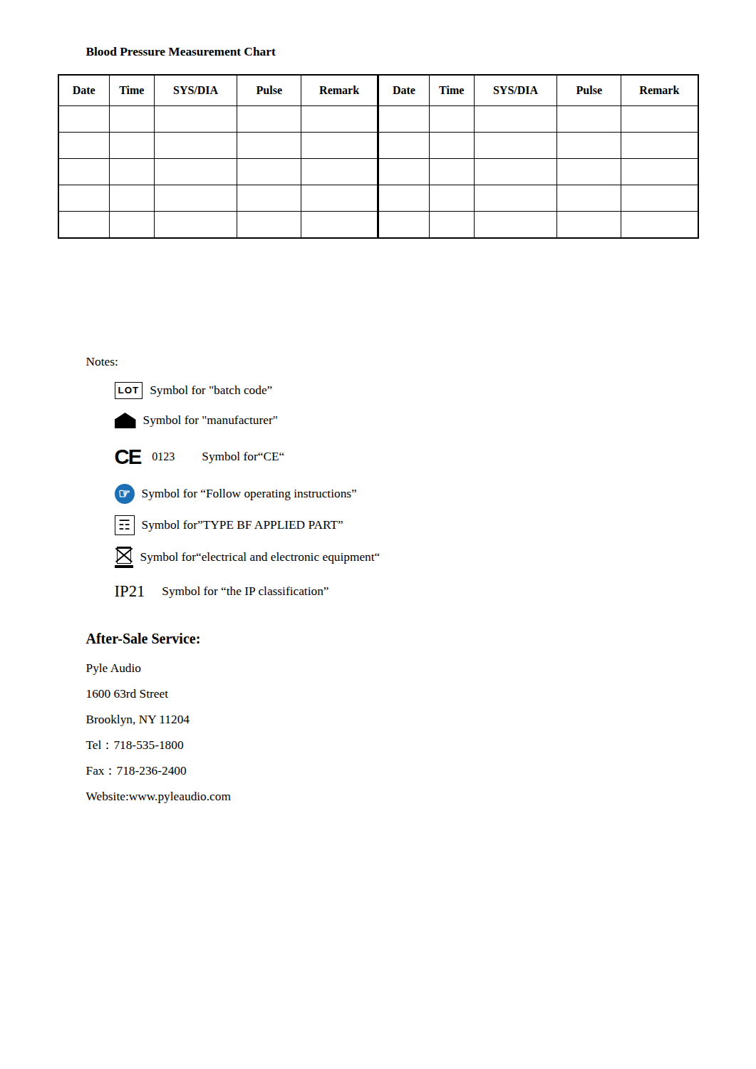Blood Pressure Measurement Chart
| Date | Time | SYS/DIA | Pulse | Remark | Date | Time | SYS/DIA | Pulse | Remark |
| --- | --- | --- | --- | --- | --- | --- | --- | --- | --- |
Notes:
LOT Symbol for "batch code”
Symbol for "manufacturer"
CE 0123 Symbol for“CE“
☞ Symbol for “Follow operating instructions”
☶ Symbol for”TYPE BF APPLIED PART”
Symbol for“electrical and electronic equipment“
IP21 Symbol for “the IP classification”
After-Sale Service:
Pyle Audio
1600 63rd Street
Brooklyn, NY 11204
Tel：718-535-1800
Fax：718-236-2400
Website:www.pyleaudio.com